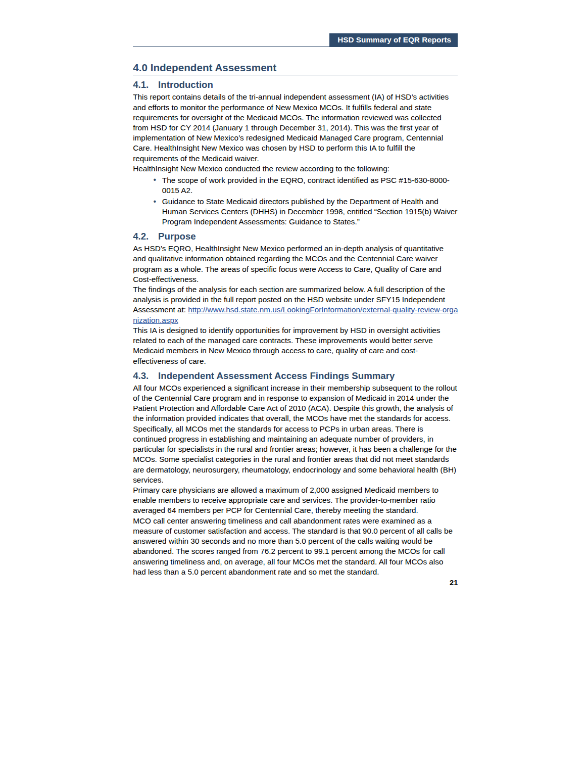HSD Summary of EQR Reports
4.0 Independent Assessment
4.1. Introduction
This report contains details of the tri-annual independent assessment (IA) of HSD’s activities and efforts to monitor the performance of New Mexico MCOs. It fulfills federal and state requirements for oversight of the Medicaid MCOs. The information reviewed was collected from HSD for CY 2014 (January 1 through December 31, 2014). This was the first year of implementation of New Mexico’s redesigned Medicaid Managed Care program, Centennial Care. HealthInsight New Mexico was chosen by HSD to perform this IA to fulfill the requirements of the Medicaid waiver.
HealthInsight New Mexico conducted the review according to the following:
The scope of work provided in the EQRO, contract identified as PSC #15-630-8000-0015 A2.
Guidance to State Medicaid directors published by the Department of Health and Human Services Centers (DHHS) in December 1998, entitled “Section 1915(b) Waiver Program Independent Assessments: Guidance to States.”
4.2. Purpose
As HSD’s EQRO, HealthInsight New Mexico performed an in-depth analysis of quantitative and qualitative information obtained regarding the MCOs and the Centennial Care waiver program as a whole. The areas of specific focus were Access to Care, Quality of Care and Cost-effectiveness.
The findings of the analysis for each section are summarized below. A full description of the analysis is provided in the full report posted on the HSD website under SFY15 Independent Assessment at: http://www.hsd.state.nm.us/LookingForInformation/external-quality-review-organization.aspx
This IA is designed to identify opportunities for improvement by HSD in oversight activities related to each of the managed care contracts. These improvements would better serve Medicaid members in New Mexico through access to care, quality of care and cost-effectiveness of care.
4.3. Independent Assessment Access Findings Summary
All four MCOs experienced a significant increase in their membership subsequent to the rollout of the Centennial Care program and in response to expansion of Medicaid in 2014 under the Patient Protection and Affordable Care Act of 2010 (ACA). Despite this growth, the analysis of the information provided indicates that overall, the MCOs have met the standards for access. Specifically, all MCOs met the standards for access to PCPs in urban areas. There is continued progress in establishing and maintaining an adequate number of providers, in particular for specialists in the rural and frontier areas; however, it has been a challenge for the MCOs. Some specialist categories in the rural and frontier areas that did not meet standards are dermatology, neurosurgery, rheumatology, endocrinology and some behavioral health (BH) services.
Primary care physicians are allowed a maximum of 2,000 assigned Medicaid members to enable members to receive appropriate care and services. The provider-to-member ratio averaged 64 members per PCP for Centennial Care, thereby meeting the standard.
MCO call center answering timeliness and call abandonment rates were examined as a measure of customer satisfaction and access. The standard is that 90.0 percent of all calls be answered within 30 seconds and no more than 5.0 percent of the calls waiting would be abandoned. The scores ranged from 76.2 percent to 99.1 percent among the MCOs for call answering timeliness and, on average, all four MCOs met the standard. All four MCOs also had less than a 5.0 percent abandonment rate and so met the standard.
21